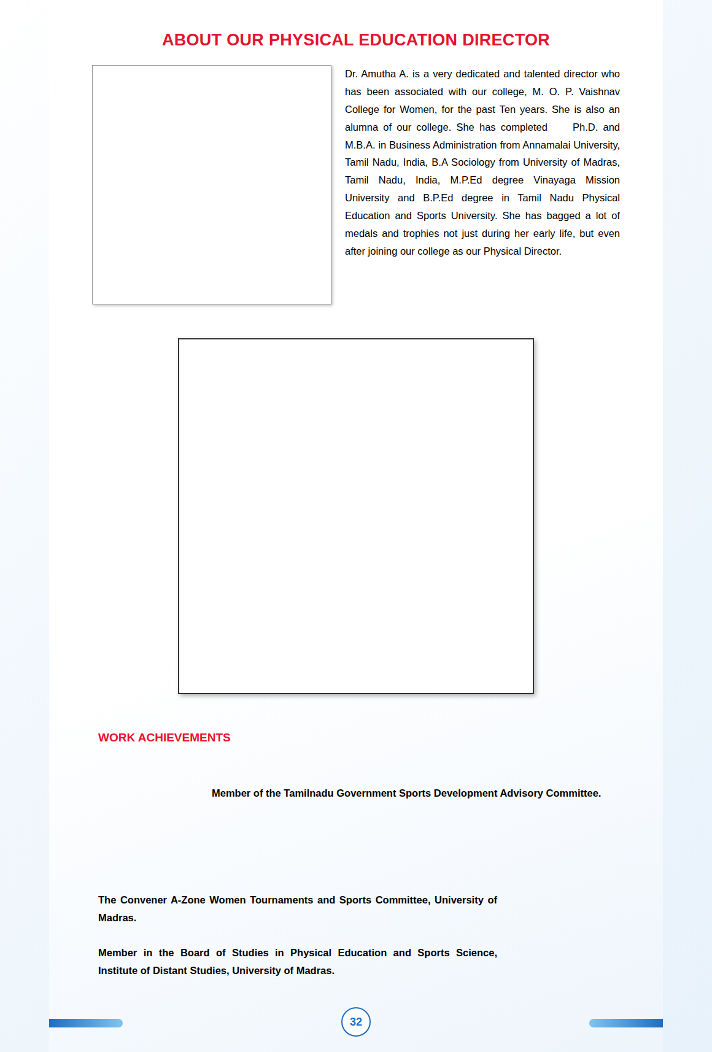ABOUT OUR PHYSICAL EDUCATION DIRECTOR
Dr. Amutha A. is a very dedicated and talented director who has been associated with our college, M. O. P. Vaishnav College for Women, for the past Ten years. She is also an alumna of our college. She has completed Ph.D. and M.B.A. in Business Administration from Annamalai University, Tamil Nadu, India, B.A Sociology from University of Madras, Tamil Nadu, India, M.P.Ed degree Vinayaga Mission University and B.P.Ed degree in Tamil Nadu Physical Education and Sports University. She has bagged a lot of medals and trophies not just during her early life, but even after joining our college as our Physical Director.
WORK ACHIEVEMENTS
Member of the Tamilnadu Government Sports Development Advisory Committee.
The Convener A-Zone Women Tournaments and Sports Committee, University of Madras.
Member in the Board of Studies in Physical Education and Sports Science, Institute of Distant Studies, University of Madras.
32